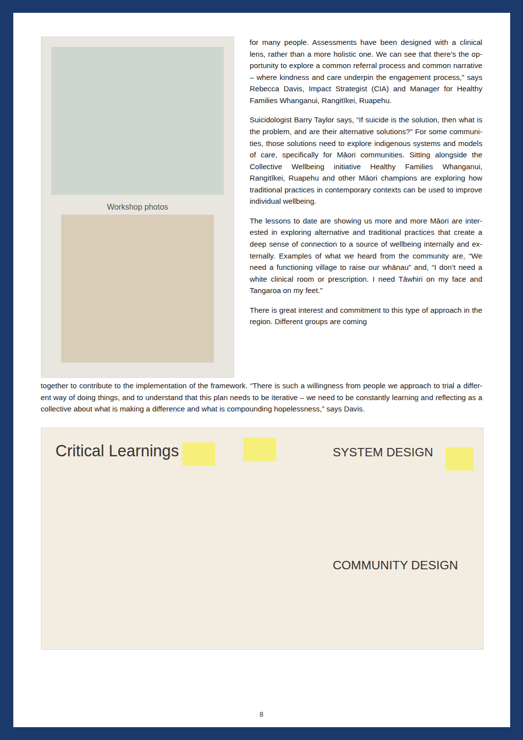for many people. Assessments have been designed with a clinical lens, rather than a more holistic one. We can see that there’s the opportunity to explore a common referral process and common narrative – where kindness and care underpin the engagement process,” says Rebecca Davis, Impact Strategist (CIA) and Manager for Healthy Families Whanganui, Rangitīkei, Ruapehu.
Suicidologist Barry Taylor says, “If suicide is the solution, then what is the problem, and are their alternative solutions?” For some communities, those solutions need to explore indigenous systems and models of care, specifically for Māori communities. Sitting alongside the Collective Wellbeing initiative Healthy Families Whanganui, Rangitīkei, Ruapehu and other Māori champions are exploring how traditional practices in contemporary contexts can be used to improve individual wellbeing.
The lessons to date are showing us more and more Māori are interested in exploring alternative and traditional practices that create a deep sense of connection to a source of wellbeing internally and externally. Examples of what we heard from the community are, “We need a functioning village to raise our whānau” and, “I don’t need a white clinical room or prescription. I need Tāwhiri on my face and Tangaroa on my feet.”
There is great interest and commitment to this type of approach in the region. Different groups are coming
together to contribute to the implementation of the framework. “There is such a willingness from people we approach to trial a different way of doing things, and to understand that this plan needs to be iterative – we need to be constantly learning and reflecting as a collective about what is making a difference and what is compounding hopelessness,” says Davis.
8